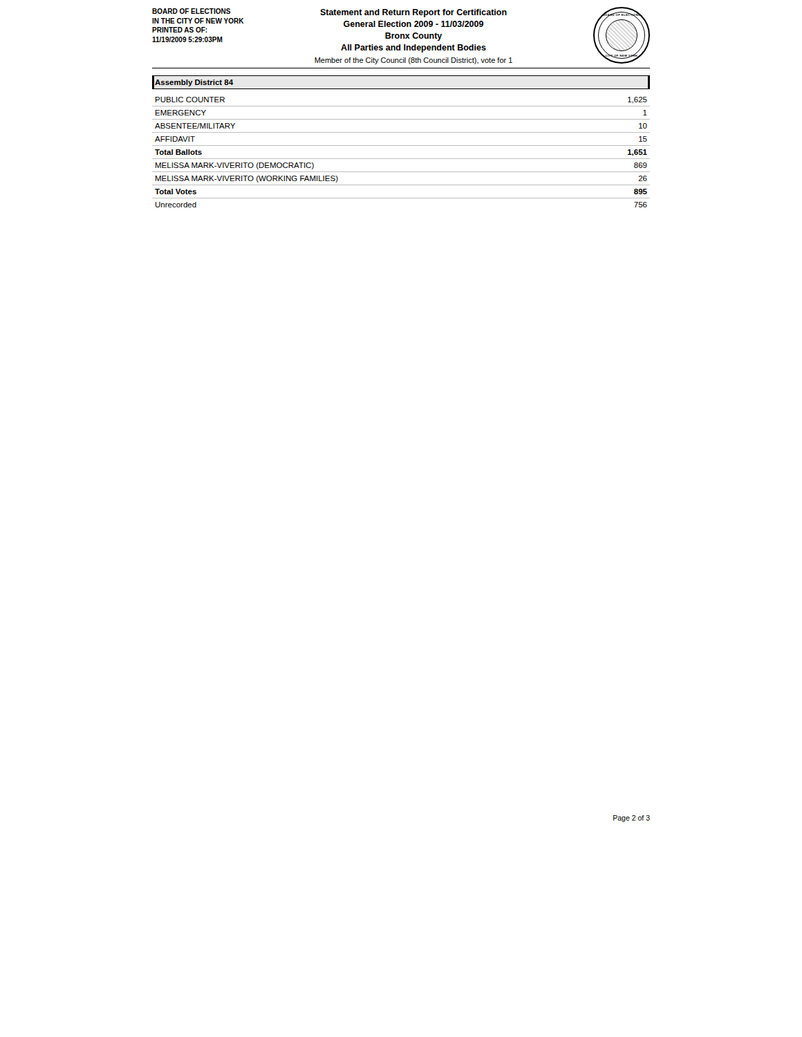BOARD OF ELECTIONS
IN THE CITY OF NEW YORK
PRINTED AS OF:
11/19/2009 5:29:03PM
Statement and Return Report for Certification
General Election 2009 - 11/03/2009
Bronx County
All Parties and Independent Bodies
Member of the City Council (8th Council District), vote for 1
BOARD OF ELECTIONS
CITY OF NEW YORK
Assembly District 84
| PUBLIC COUNTER | 1,625 |
| EMERGENCY | 1 |
| ABSENTEE/MILITARY | 10 |
| AFFIDAVIT | 15 |
| Total Ballots | 1,651 |
| MELISSA MARK-VIVERITO (DEMOCRATIC) | 869 |
| MELISSA MARK-VIVERITO (WORKING FAMILIES) | 26 |
| Total Votes | 895 |
| Unrecorded | 756 |
Page 2 of 3